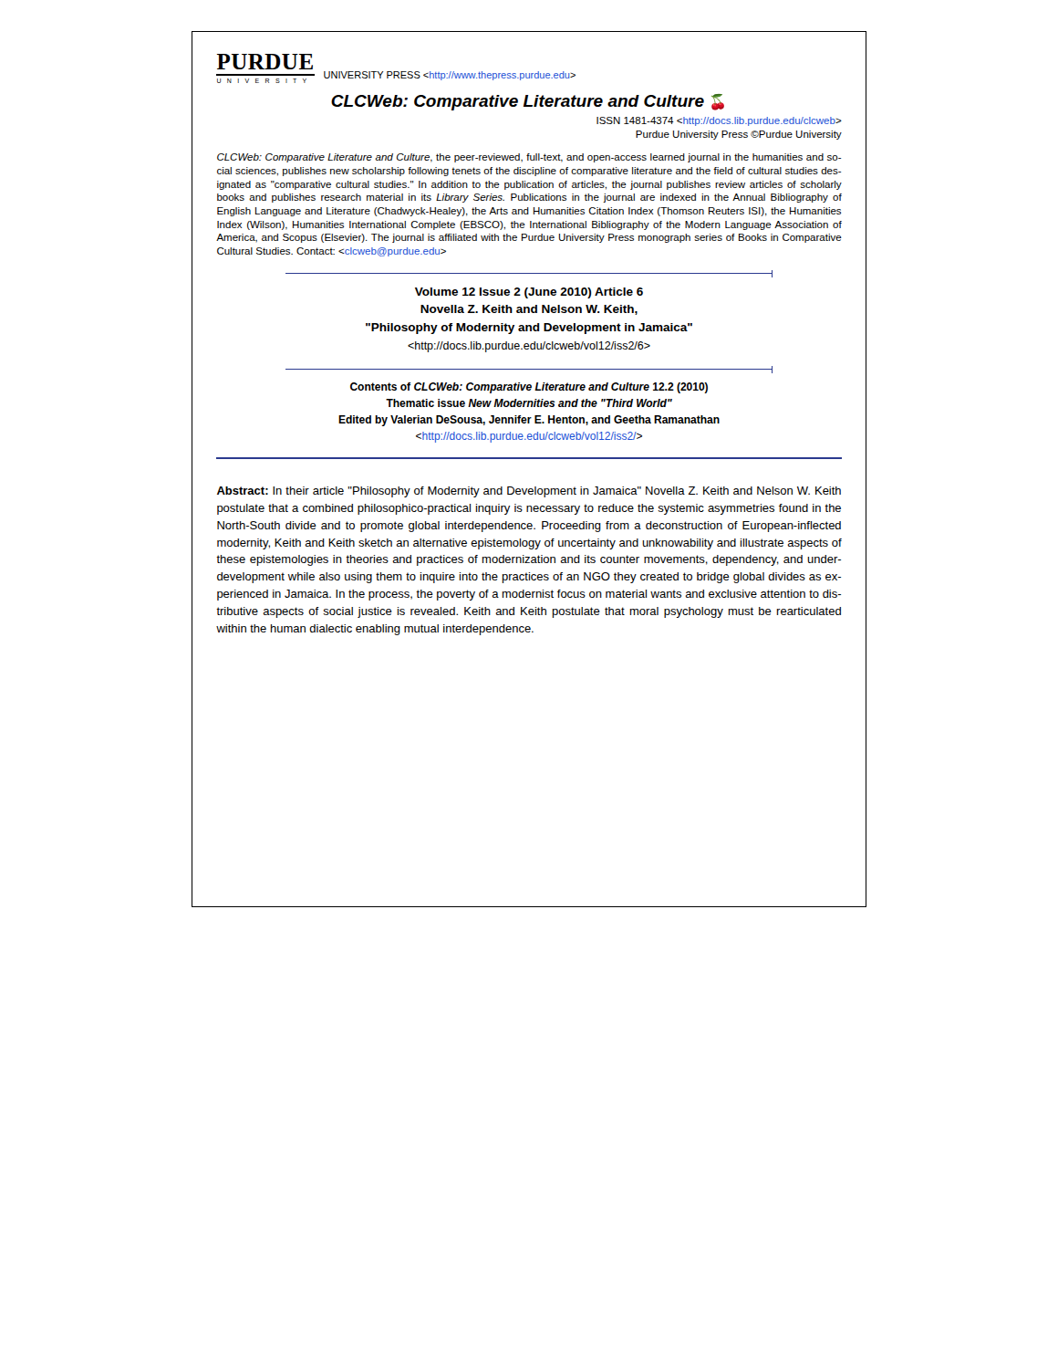PURDUE
U N I V E R S I T Y
UNIVERSITY PRESS <http://www.thepress.purdue.edu>
CLCWeb: Comparative Literature and Culture 🍒
ISSN 1481-4374 <http://docs.lib.purdue.edu/clcweb>
Purdue University Press ©Purdue University
CLCWeb: Comparative Literature and Culture, the peer-reviewed, full-text, and open-access learned journal in the humanities and social sciences, publishes new scholarship following tenets of the discipline of comparative literature and the field of cultural studies designated as "comparative cultural studies." In addition to the publication of articles, the journal publishes review articles of scholarly books and publishes research material in its Library Series. Publications in the journal are indexed in the Annual Bibliography of English Language and Literature (Chadwyck-Healey), the Arts and Humanities Citation Index (Thomson Reuters ISI), the Humanities Index (Wilson), Humanities International Complete (EBSCO), the International Bibliography of the Modern Language Association of America, and Scopus (Elsevier). The journal is affiliated with the Purdue University Press monograph series of Books in Comparative Cultural Studies. Contact: <clcweb@purdue.edu>
Volume 12 Issue 2 (June 2010) Article 6
Novella Z. Keith and Nelson W. Keith,
"Philosophy of Modernity and Development in Jamaica"
<http://docs.lib.purdue.edu/clcweb/vol12/iss2/6>
Contents of CLCWeb: Comparative Literature and Culture 12.2 (2010)
Thematic issue New Modernities and the "Third World"
Edited by Valerian DeSousa, Jennifer E. Henton, and Geetha Ramanathan
<http://docs.lib.purdue.edu/clcweb/vol12/iss2/>
Abstract: In their article "Philosophy of Modernity and Development in Jamaica" Novella Z. Keith and Nelson W. Keith postulate that a combined philosophico-practical inquiry is necessary to reduce the systemic asymmetries found in the North-South divide and to promote global interdependence. Proceeding from a deconstruction of European-inflected modernity, Keith and Keith sketch an alternative epistemology of uncertainty and unknowability and illustrate aspects of these epistemologies in theories and practices of modernization and its counter movements, dependency, and underdevelopment while also using them to inquire into the practices of an NGO they created to bridge global divides as experienced in Jamaica. In the process, the poverty of a modernist focus on material wants and exclusive attention to distributive aspects of social justice is revealed. Keith and Keith postulate that moral psychology must be rearticulated within the human dialectic enabling mutual interdependence.